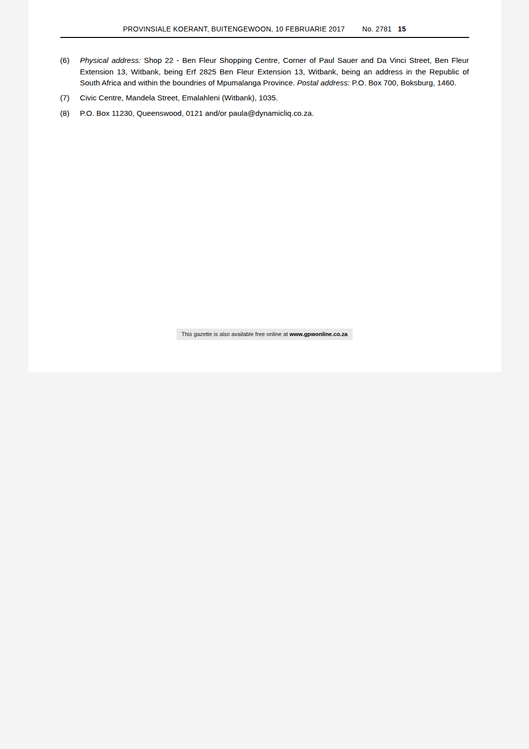PROVINSIALE KOERANT, BUITENGEWOON, 10 FEBRUARIE 2017 No. 2781 15
(6) Physical address: Shop 22 - Ben Fleur Shopping Centre, Corner of Paul Sauer and Da Vinci Street, Ben Fleur Extension 13, Witbank, being Erf 2825 Ben Fleur Extension 13, Witbank, being an address in the Republic of South Africa and within the boundries of Mpumalanga Province. Postal address: P.O. Box 700, Boksburg, 1460.
(7) Civic Centre, Mandela Street, Emalahleni (Witbank), 1035.
(8) P.O. Box 11230, Queenswood, 0121 and/or paula@dynamicliq.co.za.
This gazette is also available free online at www.gpwonline.co.za